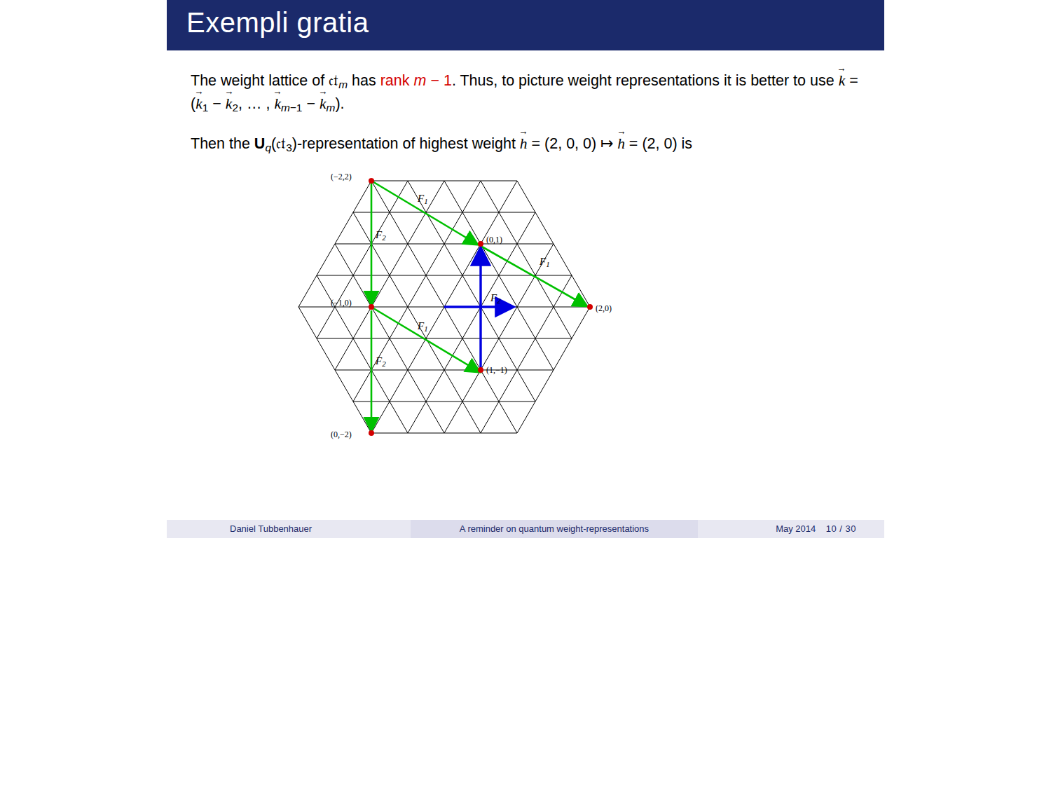Exempli gratia
The weight lattice of 𝔠𝔱 m has rank m − 1. Thus, to picture weight representations it is better to use k = (k 1 − k 2, … , km−1 − km).
Then the Uq(𝔠𝔱 3)-representation of highest weight h = (2, 0, 0) ↦ h = (2, 0) is
(−2,2) (0,1) (−1,0) (2,0) (1,−1) (0,−2) F1 F2 F1 F2 F1 F2
Daniel Tubbenhauer
A reminder on quantum weight-representations
May 2014 10 / 30